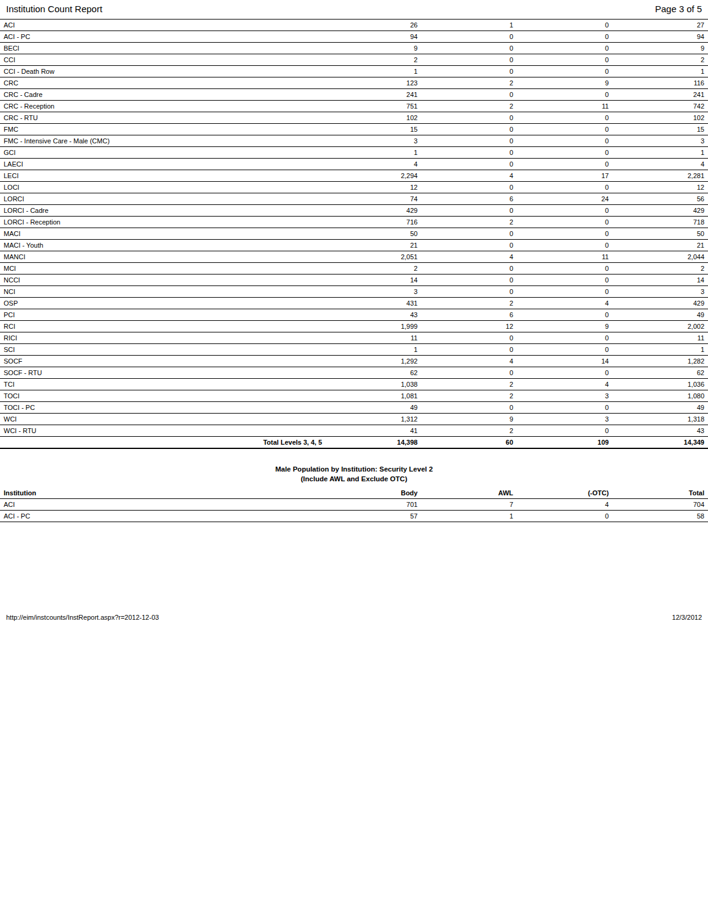Institution Count Report
Page 3 of 5
| ACI | 26 | 1 | 0 | 27 |
| ACI - PC | 94 | 0 | 0 | 94 |
| BECI | 9 | 0 | 0 | 9 |
| CCI | 2 | 0 | 0 | 2 |
| CCI - Death Row | 1 | 0 | 0 | 1 |
| CRC | 123 | 2 | 9 | 116 |
| CRC - Cadre | 241 | 0 | 0 | 241 |
| CRC - Reception | 751 | 2 | 11 | 742 |
| CRC - RTU | 102 | 0 | 0 | 102 |
| FMC | 15 | 0 | 0 | 15 |
| FMC - Intensive Care - Male (CMC) | 3 | 0 | 0 | 3 |
| GCI | 1 | 0 | 0 | 1 |
| LAECI | 4 | 0 | 0 | 4 |
| LECI | 2,294 | 4 | 17 | 2,281 |
| LOCI | 12 | 0 | 0 | 12 |
| LORCI | 74 | 6 | 24 | 56 |
| LORCI - Cadre | 429 | 0 | 0 | 429 |
| LORCI - Reception | 716 | 2 | 0 | 718 |
| MACI | 50 | 0 | 0 | 50 |
| MACI - Youth | 21 | 0 | 0 | 21 |
| MANCI | 2,051 | 4 | 11 | 2,044 |
| MCI | 2 | 0 | 0 | 2 |
| NCCI | 14 | 0 | 0 | 14 |
| NCI | 3 | 0 | 0 | 3 |
| OSP | 431 | 2 | 4 | 429 |
| PCI | 43 | 6 | 0 | 49 |
| RCI | 1,999 | 12 | 9 | 2,002 |
| RICI | 11 | 0 | 0 | 11 |
| SCI | 1 | 0 | 0 | 1 |
| SOCF | 1,292 | 4 | 14 | 1,282 |
| SOCF - RTU | 62 | 0 | 0 | 62 |
| TCI | 1,038 | 2 | 4 | 1,036 |
| TOCI | 1,081 | 2 | 3 | 1,080 |
| TOCI - PC | 49 | 0 | 0 | 49 |
| WCI | 1,312 | 9 | 3 | 1,318 |
| WCI - RTU | 41 | 2 | 0 | 43 |
| Total Levels 3, 4, 5 | 14,398 | 60 | 109 | 14,349 |
Male Population by Institution: Security Level 2
(Include AWL and Exclude OTC)
| Institution | Body | AWL | (-OTC) | Total |
| --- | --- | --- | --- | --- |
| ACI | 701 | 7 | 4 | 704 |
| ACI - PC | 57 | 1 | 0 | 58 |
http://eim/instcounts/InstReport.aspx?r=2012-12-03
12/3/2012